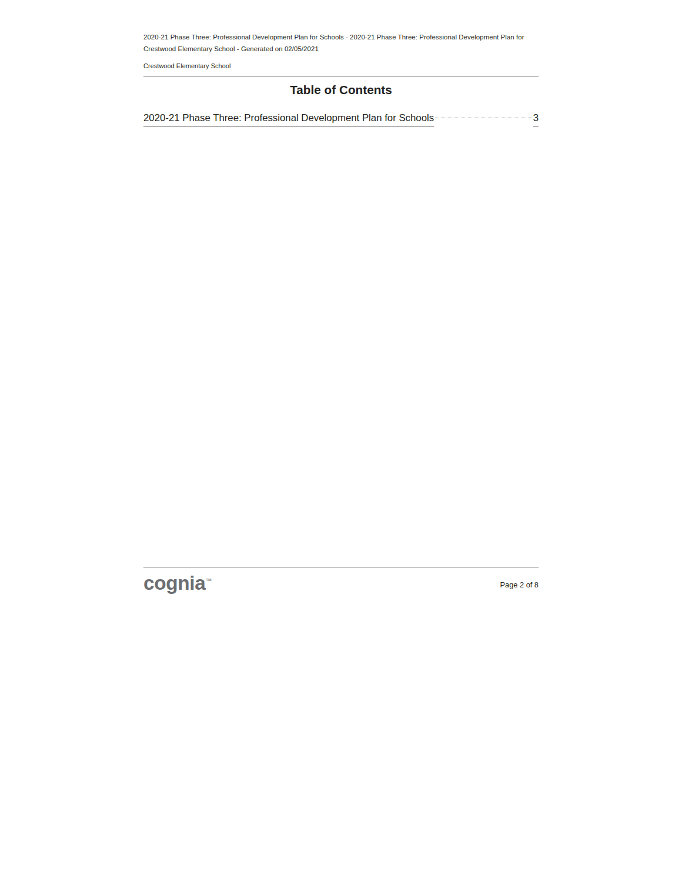2020-21 Phase Three: Professional Development Plan for Schools - 2020-21 Phase Three: Professional Development Plan for Crestwood Elementary School - Generated on 02/05/2021
Crestwood Elementary School
Table of Contents
2020-21 Phase Three: Professional Development Plan for Schools 3
cognia™
Page 2 of 8